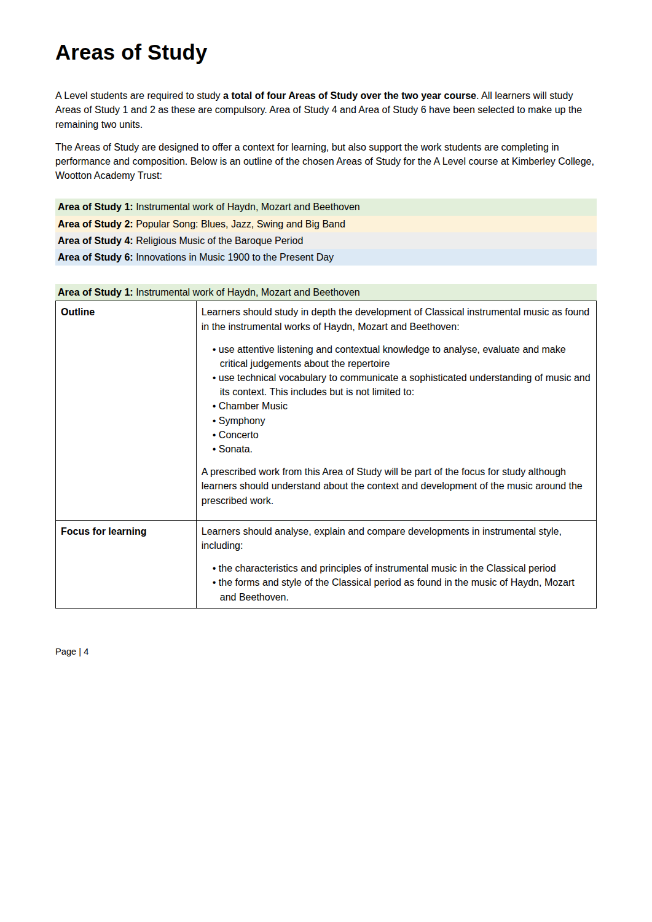Areas of Study
A Level students are required to study a total of four Areas of Study over the two year course. All learners will study Areas of Study 1 and 2 as these are compulsory. Area of Study 4 and Area of Study 6 have been selected to make up the remaining two units.
The Areas of Study are designed to offer a context for learning, but also support the work students are completing in performance and composition. Below is an outline of the chosen Areas of Study for the A Level course at Kimberley College, Wootton Academy Trust:
Area of Study 1: Instrumental work of Haydn, Mozart and Beethoven
Area of Study 2: Popular Song: Blues, Jazz, Swing and Big Band
Area of Study 4: Religious Music of the Baroque Period
Area of Study 6: Innovations in Music 1900 to the Present Day
Area of Study 1: Instrumental work of Haydn, Mozart and Beethoven
| Outline | Learners should study in depth the development of Classical instrumental music as found in the instrumental works of Haydn, Mozart and Beethoven: • use attentive listening and contextual knowledge to analyse, evaluate and make critical judgements about the repertoire • use technical vocabulary to communicate a sophisticated understanding of music and its context. This includes but is not limited to: • Chamber Music • Symphony • Concerto • Sonata. A prescribed work from this Area of Study will be part of the focus for study although learners should understand about the context and development of the music around the prescribed work. |
| Focus for learning | Learners should analyse, explain and compare developments in instrumental style, including: • the characteristics and principles of instrumental music in the Classical period • the forms and style of the Classical period as found in the music of Haydn, Mozart and Beethoven. |
Page | 4